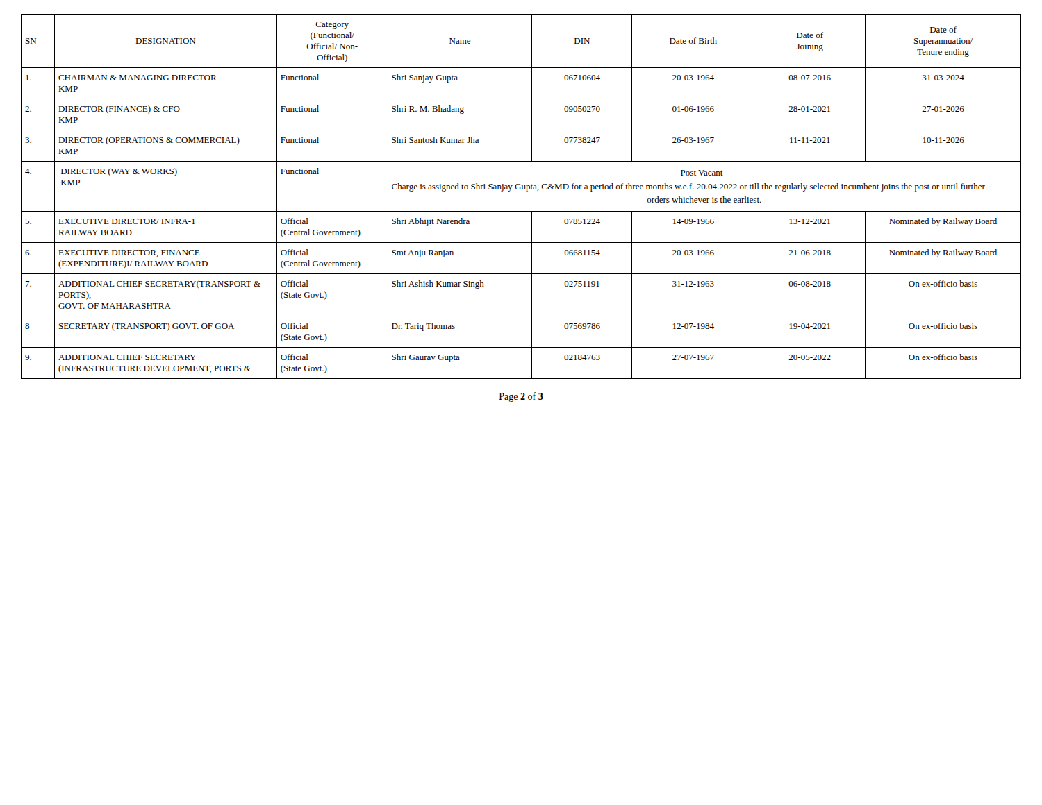| SN | Designation | Category (Functional/ Official/ Non- Official) | Name | DIN | Date of Birth | Date of Joining | Date of Superannuation/ Tenure ending |
| --- | --- | --- | --- | --- | --- | --- | --- |
| 1. | CHAIRMAN & MANAGING DIRECTOR KMP | Functional | Shri Sanjay Gupta | 06710604 | 20-03-1964 | 08-07-2016 | 31-03-2024 |
| 2. | DIRECTOR (FINANCE) & CFO KMP | Functional | Shri R. M. Bhadang | 09050270 | 01-06-1966 | 28-01-2021 | 27-01-2026 |
| 3. | DIRECTOR (OPERATIONS & COMMERCIAL) KMP | Functional | Shri Santosh Kumar Jha | 07738247 | 26-03-1967 | 11-11-2021 | 10-11-2026 |
| 4. | DIRECTOR (WAY & WORKS) KMP | Functional | Post Vacant - Charge is assigned to Shri Sanjay Gupta, C&MD for a period of three months w.e.f. 20.04.2022 or till the regularly selected incumbent joins the post or until further orders whichever is the earliest. |
| 5. | EXECUTIVE DIRECTOR/ INFRA-1 RAILWAY BOARD | Official (Central Government) | Shri Abhijit Narendra | 07851224 | 14-09-1966 | 13-12-2021 | Nominated by Railway Board |
| 6. | EXECUTIVE DIRECTOR, FINANCE (EXPENDITURE)I/ RAILWAY BOARD | Official (Central Government) | Smt Anju Ranjan | 06681154 | 20-03-1966 | 21-06-2018 | Nominated by Railway Board |
| 7. | ADDITIONAL CHIEF SECRETARY(TRANSPORT & PORTS), GOVT. OF MAHARASHTRA | Official (State Govt.) | Shri Ashish Kumar Singh | 02751191 | 31-12-1963 | 06-08-2018 | On ex-officio basis |
| 8 | SECRETARY (TRANSPORT) GOVT. OF GOA | Official (State Govt.) | Dr. Tariq Thomas | 07569786 | 12-07-1984 | 19-04-2021 | On ex-officio basis |
| 9. | ADDITIONAL CHIEF SECRETARY (INFRASTRUCTURE DEVELOPMENT, PORTS & | Official (State Govt.) | Shri Gaurav Gupta | 02184763 | 27-07-1967 | 20-05-2022 | On ex-officio basis |
Page 2 of 3